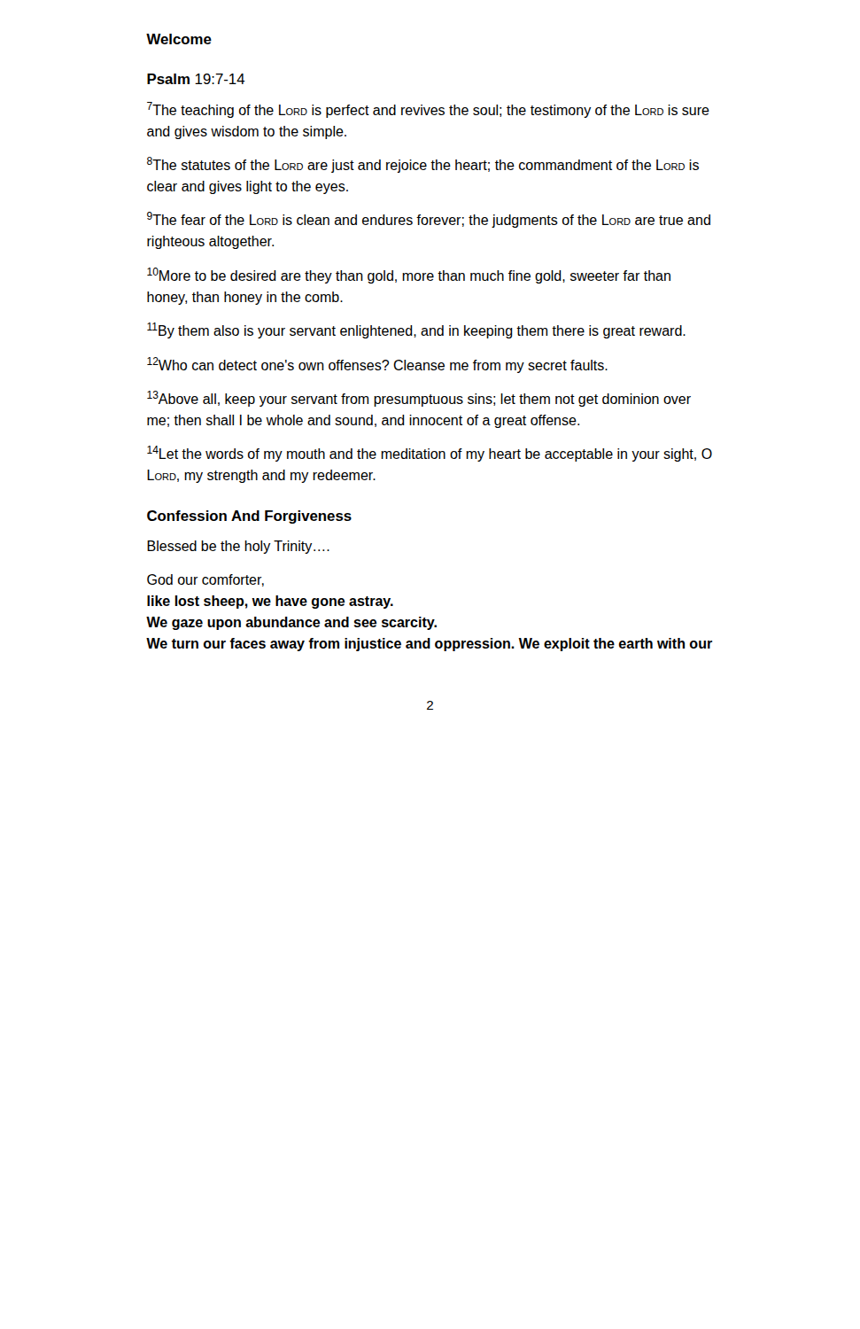Welcome
Psalm 19:7-14
7The teaching of the Lord is perfect and revives the soul; the testimony of the Lord is sure and gives wisdom to the simple.
8The statutes of the Lord are just and rejoice the heart; the commandment of the Lord is clear and gives light to the eyes.
9The fear of the Lord is clean and endures forever; the judgments of the Lord are true and righteous altogether.
10More to be desired are they than gold, more than much fine gold, sweeter far than honey, than honey in the comb.
11By them also is your servant enlightened, and in keeping them there is great reward.
12Who can detect one's own offenses? Cleanse me from my secret faults.
13Above all, keep your servant from presumptuous sins; let them not get dominion over me; then shall I be whole and sound, and innocent of a great offense.
14Let the words of my mouth and the meditation of my heart be acceptable in your sight, O Lord, my strength and my redeemer.
Confession And Forgiveness
Blessed be the holy Trinity….
God our comforter,
like lost sheep, we have gone astray.
We gaze upon abundance and see scarcity.
We turn our faces away from injustice and oppression. We exploit the earth with our
2